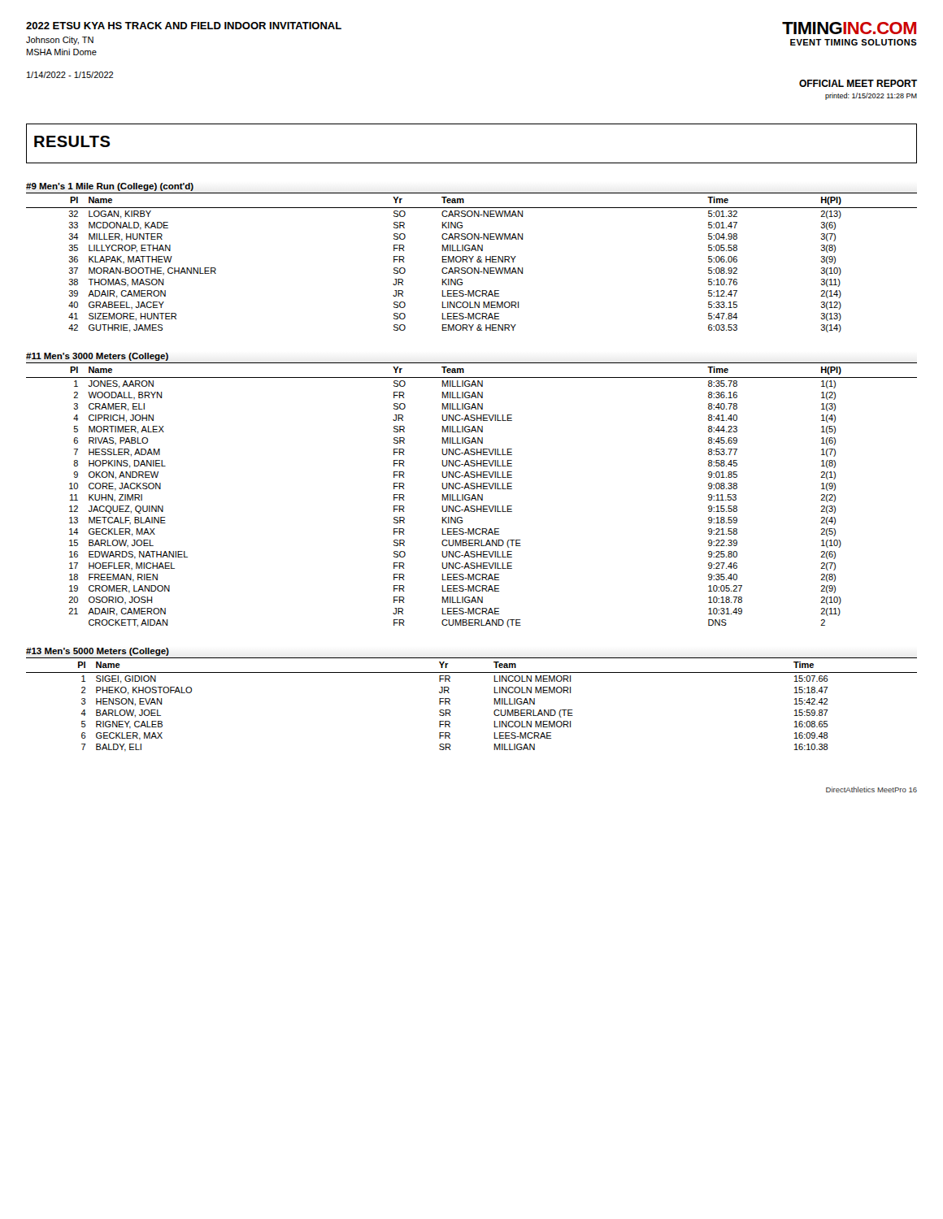2022 ETSU KYA HS TRACK AND FIELD INDOOR INVITATIONAL
Johnson City, TN
MSHA Mini Dome
1/14/2022 - 1/15/2022
TIMINGINC.COM
EVENT TIMING SOLUTIONS
OFFICIAL MEET REPORT
printed: 1/15/2022 11:28 PM
RESULTS
#9 Men's 1 Mile Run (College) (cont'd)
| Pl | Name | Yr | Team | Time | H(Pl) |
| --- | --- | --- | --- | --- | --- |
| 32 | LOGAN, KIRBY | SO | CARSON-NEWMAN | 5:01.32 | 2(13) |
| 33 | MCDONALD, KADE | SR | KING | 5:01.47 | 3(6) |
| 34 | MILLER, HUNTER | SO | CARSON-NEWMAN | 5:04.98 | 3(7) |
| 35 | LILLYCROP, ETHAN | FR | MILLIGAN | 5:05.58 | 3(8) |
| 36 | KLAPAK, MATTHEW | FR | EMORY & HENRY | 5:06.06 | 3(9) |
| 37 | MORAN-BOOTHE, CHANNLER | SO | CARSON-NEWMAN | 5:08.92 | 3(10) |
| 38 | THOMAS, MASON | JR | KING | 5:10.76 | 3(11) |
| 39 | ADAIR, CAMERON | JR | LEES-MCRAE | 5:12.47 | 2(14) |
| 40 | GRABEEL, JACEY | SO | LINCOLN MEMORI | 5:33.15 | 3(12) |
| 41 | SIZEMORE, HUNTER | SO | LEES-MCRAE | 5:47.84 | 3(13) |
| 42 | GUTHRIE, JAMES | SO | EMORY & HENRY | 6:03.53 | 3(14) |
#11 Men's 3000 Meters (College)
| Pl | Name | Yr | Team | Time | H(Pl) |
| --- | --- | --- | --- | --- | --- |
| 1 | JONES, AARON | SO | MILLIGAN | 8:35.78 | 1(1) |
| 2 | WOODALL, BRYN | FR | MILLIGAN | 8:36.16 | 1(2) |
| 3 | CRAMER, ELI | SO | MILLIGAN | 8:40.78 | 1(3) |
| 4 | CIPRICH, JOHN | JR | UNC-ASHEVILLE | 8:41.40 | 1(4) |
| 5 | MORTIMER, ALEX | SR | MILLIGAN | 8:44.23 | 1(5) |
| 6 | RIVAS, PABLO | SR | MILLIGAN | 8:45.69 | 1(6) |
| 7 | HESSLER, ADAM | FR | UNC-ASHEVILLE | 8:53.77 | 1(7) |
| 8 | HOPKINS, DANIEL | FR | UNC-ASHEVILLE | 8:58.45 | 1(8) |
| 9 | OKON, ANDREW | FR | UNC-ASHEVILLE | 9:01.85 | 2(1) |
| 10 | CORE, JACKSON | FR | UNC-ASHEVILLE | 9:08.38 | 1(9) |
| 11 | KUHN, ZIMRI | FR | MILLIGAN | 9:11.53 | 2(2) |
| 12 | JACQUEZ, QUINN | FR | UNC-ASHEVILLE | 9:15.58 | 2(3) |
| 13 | METCALF, BLAINE | SR | KING | 9:18.59 | 2(4) |
| 14 | GECKLER, MAX | FR | LEES-MCRAE | 9:21.58 | 2(5) |
| 15 | BARLOW, JOEL | SR | CUMBERLAND (TE | 9:22.39 | 1(10) |
| 16 | EDWARDS, NATHANIEL | SO | UNC-ASHEVILLE | 9:25.80 | 2(6) |
| 17 | HOEFLER, MICHAEL | FR | UNC-ASHEVILLE | 9:27.46 | 2(7) |
| 18 | FREEMAN, RIEN | FR | LEES-MCRAE | 9:35.40 | 2(8) |
| 19 | CROMER, LANDON | FR | LEES-MCRAE | 10:05.27 | 2(9) |
| 20 | OSORIO, JOSH | FR | MILLIGAN | 10:18.78 | 2(10) |
| 21 | ADAIR, CAMERON | JR | LEES-MCRAE | 10:31.49 | 2(11) |
| | CROCKETT, AIDAN | FR | CUMBERLAND (TE | DNS | 2 |
#13 Men's 5000 Meters (College)
| Pl | Name | Yr | Team | Time |
| --- | --- | --- | --- | --- |
| 1 | SIGEI, GIDION | FR | LINCOLN MEMORI | 15:07.66 |
| 2 | PHEKO, KHOSTOFALO | JR | LINCOLN MEMORI | 15:18.47 |
| 3 | HENSON, EVAN | FR | MILLIGAN | 15:42.42 |
| 4 | BARLOW, JOEL | SR | CUMBERLAND (TE | 15:59.87 |
| 5 | RIGNEY, CALEB | FR | LINCOLN MEMORI | 16:08.65 |
| 6 | GECKLER, MAX | FR | LEES-MCRAE | 16:09.48 |
| 7 | BALDY, ELI | SR | MILLIGAN | 16:10.38 |
DirectAthletics MeetPro 16